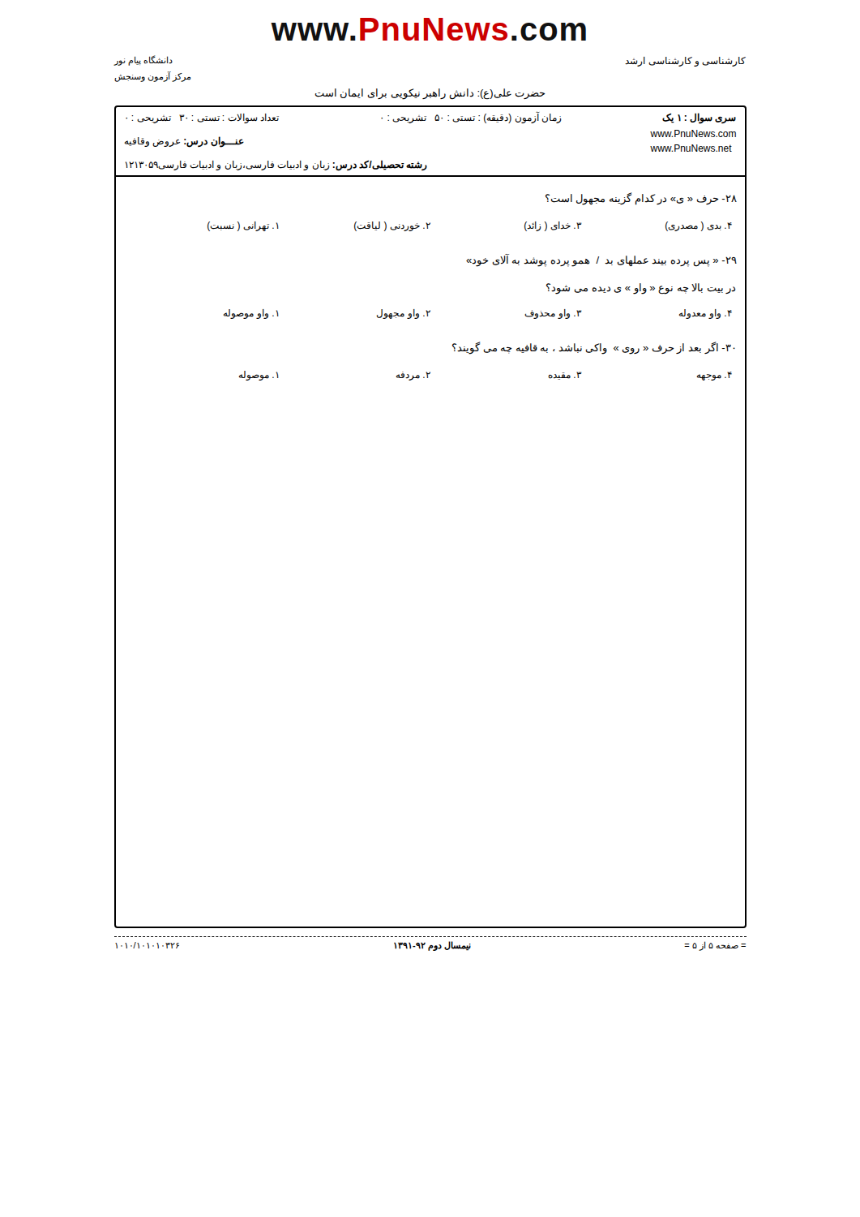www.PnuNews.com
کارشناسی و کارشناسی ارشد
دانشگاه پیام نور
مرکز آزمون وسنجش
حضرت علی(ع): دانش راهبر نیکویی برای ایمان است
سری سوال : ۱ یک
زمان آزمون (دقیقه) : تستی : ۵۰ تشریحی : ۰
تعداد سوالات : تستی : ۳۰ تشریحی : ۰
www.PnuNews.com
www.PnuNews.net
عنـــوان درس: عروض وقافیه
رشته تحصیلی/کد درس: زبان و ادبیات فارسی،زبان و ادبیات فارسی۱۲۱۳۰۵۹
۲۸- حرف « ی» در کدام گزینه مجهول است؟
۴. بدی ( مصدری)
۳. خدای ( زائد)
۲. خوردنی ( لیاقت)
۱. تهرانی ( نسبت)
۲۹- « پس پرده بیند عملهای بد / همو پرده پوشد به آلای خود»
در بیت بالا چه نوع « واو » ی دیده می شود؟
۴. واو معدوله
۳. واو محذوف
۲. واو مجهول
۱. واو موصوله
۳۰- اگر بعد از حرف « روی » واکی نباشد ، به قافیه چه می گویند؟
۴. موجهه
۳. مقیده
۲. مردفه
۱. موصوله
= صفحه ۵ از ۵ =
نیمسال دوم ۹۲-۱۳۹۱
۱۰۱۰/۱۰۱۰۱۰۳۲۶